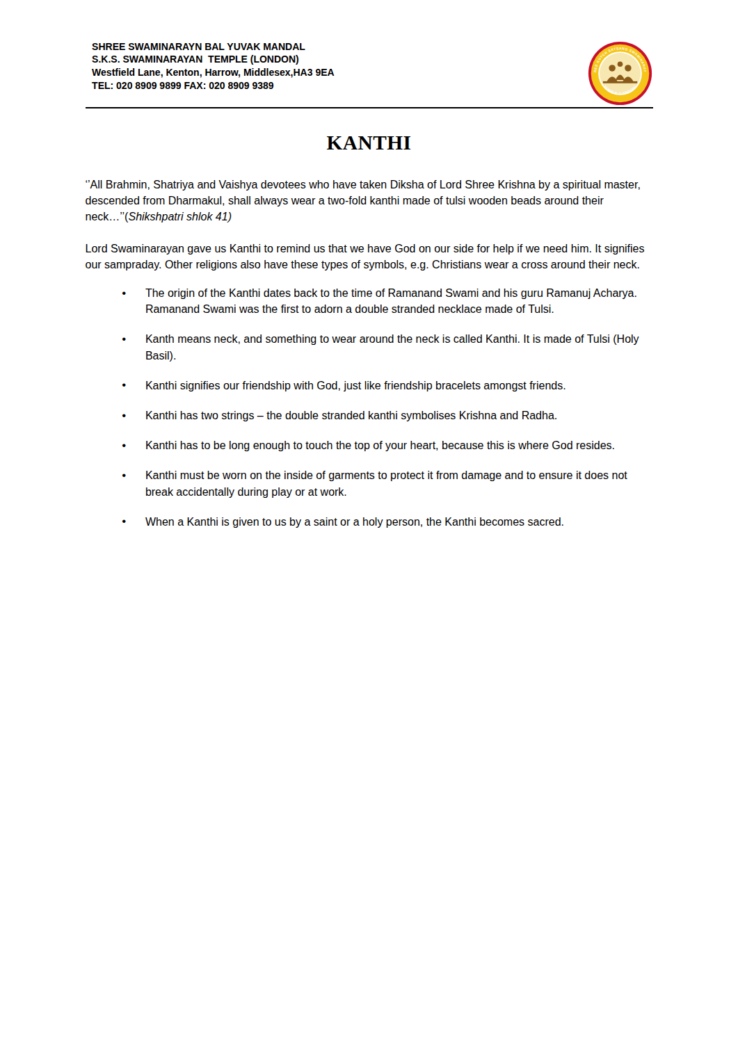SHREE SWAMINARAYN BAL YUVAK MANDAL S.K.S. SWAMINARAYAN TEMPLE (LONDON) Westfield Lane, Kenton, Harrow, Middlesex,HA3 9EA TEL: 020 8909 9899 FAX: 020 8909 9389
SHREE KUTCH SATSANG SWAMINARAYAN TEMPLE (LONDON)
KANTHI
‘’All Brahmin, Shatriya and Vaishya devotees who have taken Diksha of Lord Shree Krishna by a spiritual master, descended from Dharmakul, shall always wear a two-fold kanthi made of tulsi wooden beads around their neck…’’(Shikshpatri shlok 41)
Lord Swaminarayan gave us Kanthi to remind us that we have God on our side for help if we need him. It signifies our sampraday. Other religions also have these types of symbols, e.g. Christians wear a cross around their neck.
The origin of the Kanthi dates back to the time of Ramanand Swami and his guru Ramanuj Acharya. Ramanand Swami was the first to adorn a double stranded necklace made of Tulsi.
Kanth means neck, and something to wear around the neck is called Kanthi. It is made of Tulsi (Holy Basil).
Kanthi signifies our friendship with God, just like friendship bracelets amongst friends.
Kanthi has two strings – the double stranded kanthi symbolises Krishna and Radha.
Kanthi has to be long enough to touch the top of your heart, because this is where God resides.
Kanthi must be worn on the inside of garments to protect it from damage and to ensure it does not break accidentally during play or at work.
When a Kanthi is given to us by a saint or a holy person, the Kanthi becomes sacred.